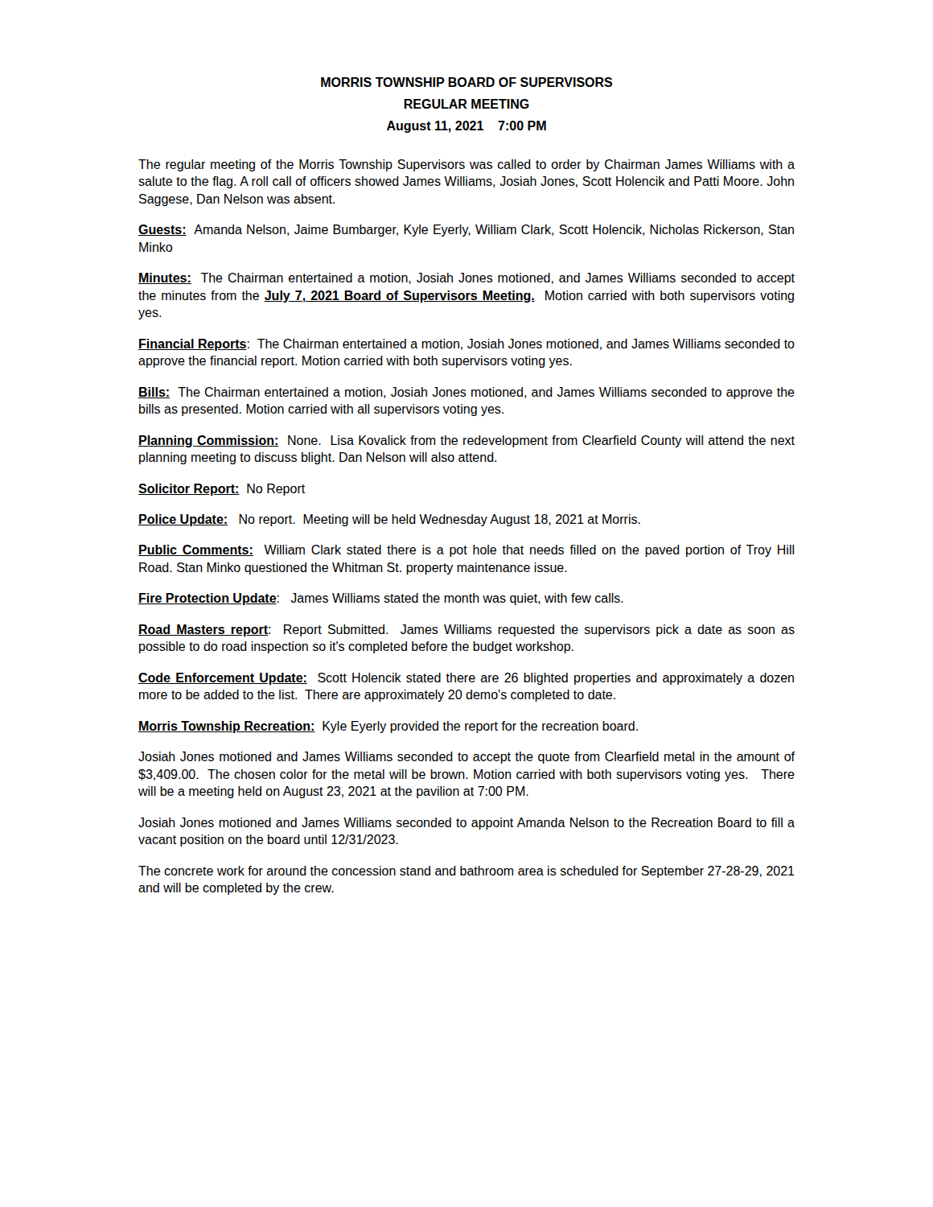MORRIS TOWNSHIP BOARD OF SUPERVISORS
REGULAR MEETING
August 11, 2021 7:00 PM
The regular meeting of the Morris Township Supervisors was called to order by Chairman James Williams with a salute to the flag. A roll call of officers showed James Williams, Josiah Jones, Scott Holencik and Patti Moore. John Saggese, Dan Nelson was absent.
Guests: Amanda Nelson, Jaime Bumbarger, Kyle Eyerly, William Clark, Scott Holencik, Nicholas Rickerson, Stan Minko
Minutes: The Chairman entertained a motion, Josiah Jones motioned, and James Williams seconded to accept the minutes from the July 7, 2021 Board of Supervisors Meeting. Motion carried with both supervisors voting yes.
Financial Reports: The Chairman entertained a motion, Josiah Jones motioned, and James Williams seconded to approve the financial report. Motion carried with both supervisors voting yes.
Bills: The Chairman entertained a motion, Josiah Jones motioned, and James Williams seconded to approve the bills as presented. Motion carried with all supervisors voting yes.
Planning Commission: None. Lisa Kovalick from the redevelopment from Clearfield County will attend the next planning meeting to discuss blight. Dan Nelson will also attend.
Solicitor Report: No Report
Police Update: No report. Meeting will be held Wednesday August 18, 2021 at Morris.
Public Comments: William Clark stated there is a pot hole that needs filled on the paved portion of Troy Hill Road. Stan Minko questioned the Whitman St. property maintenance issue.
Fire Protection Update: James Williams stated the month was quiet, with few calls.
Road Masters report: Report Submitted. James Williams requested the supervisors pick a date as soon as possible to do road inspection so it's completed before the budget workshop.
Code Enforcement Update: Scott Holencik stated there are 26 blighted properties and approximately a dozen more to be added to the list. There are approximately 20 demo's completed to date.
Morris Township Recreation: Kyle Eyerly provided the report for the recreation board.
Josiah Jones motioned and James Williams seconded to accept the quote from Clearfield metal in the amount of $3,409.00. The chosen color for the metal will be brown. Motion carried with both supervisors voting yes. There will be a meeting held on August 23, 2021 at the pavilion at 7:00 PM.
Josiah Jones motioned and James Williams seconded to appoint Amanda Nelson to the Recreation Board to fill a vacant position on the board until 12/31/2023.
The concrete work for around the concession stand and bathroom area is scheduled for September 27-28-29, 2021 and will be completed by the crew.